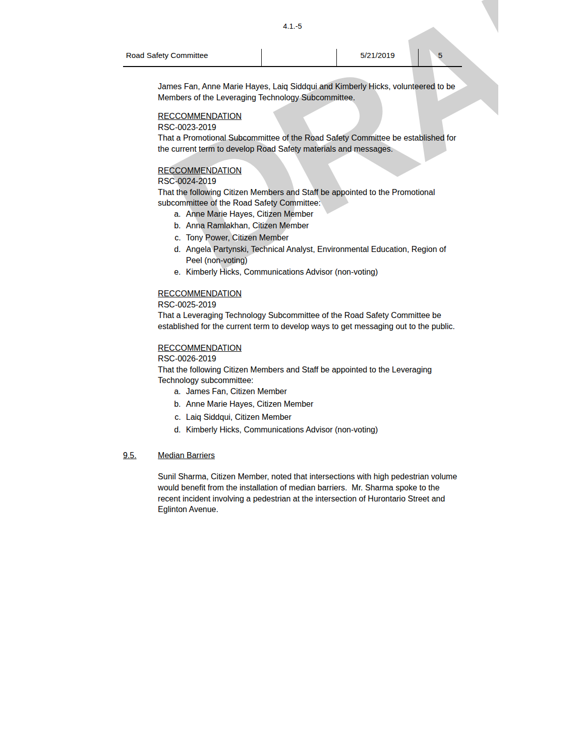4.1.-5
| Road Safety Committee | | 5/21/2019 | 5 |
DRAFT
James Fan, Anne Marie Hayes, Laiq Siddqui and Kimberly Hicks, volunteered to be Members of the Leveraging Technology Subcommittee.
RECCOMMENDATION
RSC-0023-2019
That a Promotional Subcommittee of the Road Safety Committee be established for the current term to develop Road Safety materials and messages.
RECCOMMENDATION
RSC-0024-2019
That the following Citizen Members and Staff be appointed to the Promotional subcommittee of the Road Safety Committee:
Anne Marie Hayes, Citizen Member
Anna Ramlakhan, Citizen Member
Tony Power, Citizen Member
Angela Partynski, Technical Analyst, Environmental Education, Region of Peel (non-voting)
Kimberly Hicks, Communications Advisor (non-voting)
RECCOMMENDATION
RSC-0025-2019
That a Leveraging Technology Subcommittee of the Road Safety Committee be established for the current term to develop ways to get messaging out to the public.
RECCOMMENDATION
RSC-0026-2019
That the following Citizen Members and Staff be appointed to the Leveraging Technology subcommittee:
James Fan, Citizen Member
Anne Marie Hayes, Citizen Member
Laiq Siddqui, Citizen Member
Kimberly Hicks, Communications Advisor (non-voting)
9.5.
Median Barriers
Sunil Sharma, Citizen Member, noted that intersections with high pedestrian volume would benefit from the installation of median barriers. Mr. Sharma spoke to the recent incident involving a pedestrian at the intersection of Hurontario Street and Eglinton Avenue.